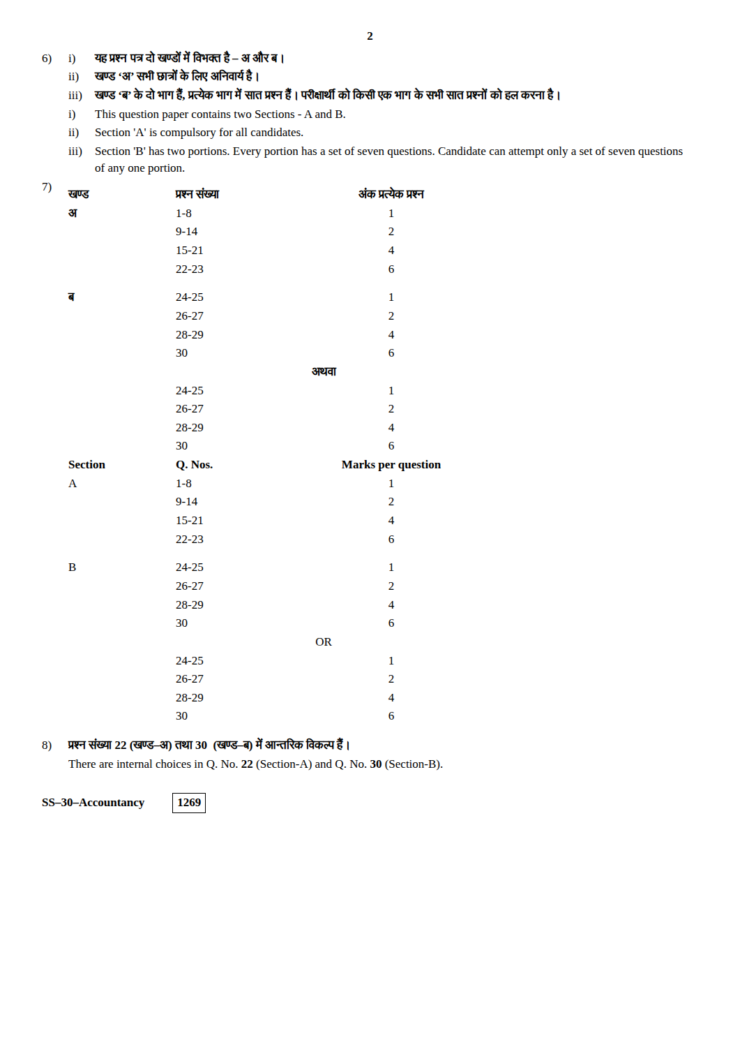2
| 6) | i) | यह प्रश्न पत्र दो खण्डों में विभक्त है – अ और ब। |
| | ii) | खण्ड ‘अ’ सभी छात्रों के लिए अनिवार्य है। |
| | iii) | खण्ड ‘ब’ के दो भाग हैं, प्रत्येक भाग में सात प्रश्न हैं। परीक्षार्थी को किसी एक भाग के सभी सात प्रश्नों को हल करना है। |
| | i) | This question paper contains two Sections - A and B. |
| | ii) | Section 'A' is compulsory for all candidates. |
| | iii) | Section 'B' has two portions. Every portion has a set of seven questions. Candidate can attempt only a set of seven questions of any one portion. |
| 7) | / खण्ड / प्रश्न संख्या / अंक प्रत्येक प्रश्न / / अ / 1-8 / 1 / / / 9-14 / 2 / / / 15-21 / 4 / / / 22-23 / 6 / / ब / 24-25 / 1 / / / 26-27 / 2 / / / 28-29 / 4 / / / 30 / 6 / / / अथवा / / / 24-25 / 1 / / / 26-27 / 2 / / / 28-29 / 4 / / / 30 / 6 / / Section / Q. Nos. / Marks per question / / A / 1-8 / 1 / / / 9-14 / 2 / / / 15-21 / 4 / / / 22-23 / 6 / / B / 24-25 / 1 / / / 26-27 / 2 / / / 28-29 / 4 / / / 30 / 6 / / / OR / / / 24-25 / 1 / / / 26-27 / 2 / / / 28-29 / 4 / / / 30 / 6 / |
| 8) | प्रश्न संख्या 22 (खण्ड–अ) तथा 30 (खण्ड–ब) में आन्तरिक विकल्प हैं। |
| | There are internal choices in Q. No. 22 (Section-A) and Q. No. 30 (Section-B). |
SS–30–Accountancy 1269